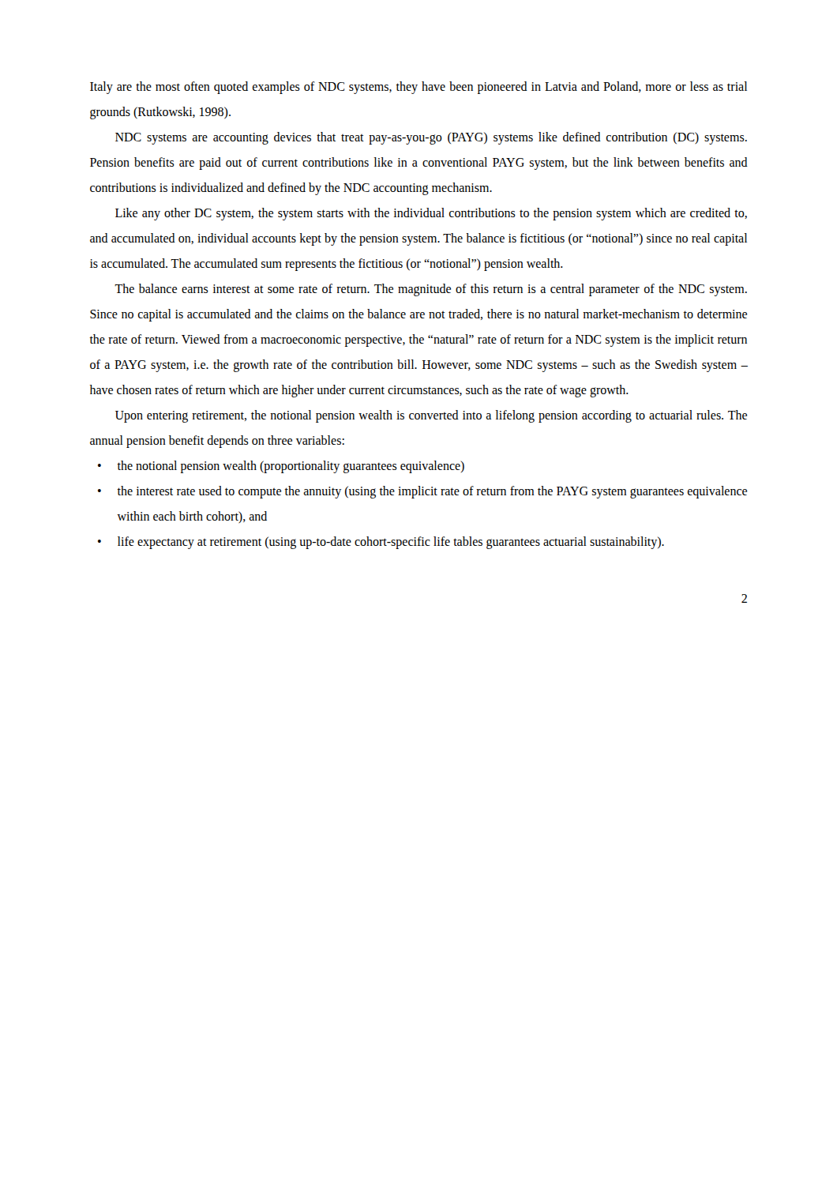Italy are the most often quoted examples of NDC systems, they have been pioneered in Latvia and Poland, more or less as trial grounds (Rutkowski, 1998).
NDC systems are accounting devices that treat pay-as-you-go (PAYG) systems like defined contribution (DC) systems. Pension benefits are paid out of current contributions like in a conventional PAYG system, but the link between benefits and contributions is individualized and defined by the NDC accounting mechanism.
Like any other DC system, the system starts with the individual contributions to the pension system which are credited to, and accumulated on, individual accounts kept by the pension system. The balance is fictitious (or “notional”) since no real capital is accumulated. The accumulated sum represents the fictitious (or “notional”) pension wealth.
The balance earns interest at some rate of return. The magnitude of this return is a central parameter of the NDC system. Since no capital is accumulated and the claims on the balance are not traded, there is no natural market-mechanism to determine the rate of return. Viewed from a macroeconomic perspective, the “natural” rate of return for a NDC system is the implicit return of a PAYG system, i.e. the growth rate of the contribution bill. However, some NDC systems – such as the Swedish system – have chosen rates of return which are higher under current circumstances, such as the rate of wage growth.
Upon entering retirement, the notional pension wealth is converted into a lifelong pension according to actuarial rules. The annual pension benefit depends on three variables:
the notional pension wealth (proportionality guarantees equivalence)
the interest rate used to compute the annuity (using the implicit rate of return from the PAYG system guarantees equivalence within each birth cohort), and
life expectancy at retirement (using up-to-date cohort-specific life tables guarantees actuarial sustainability).
2